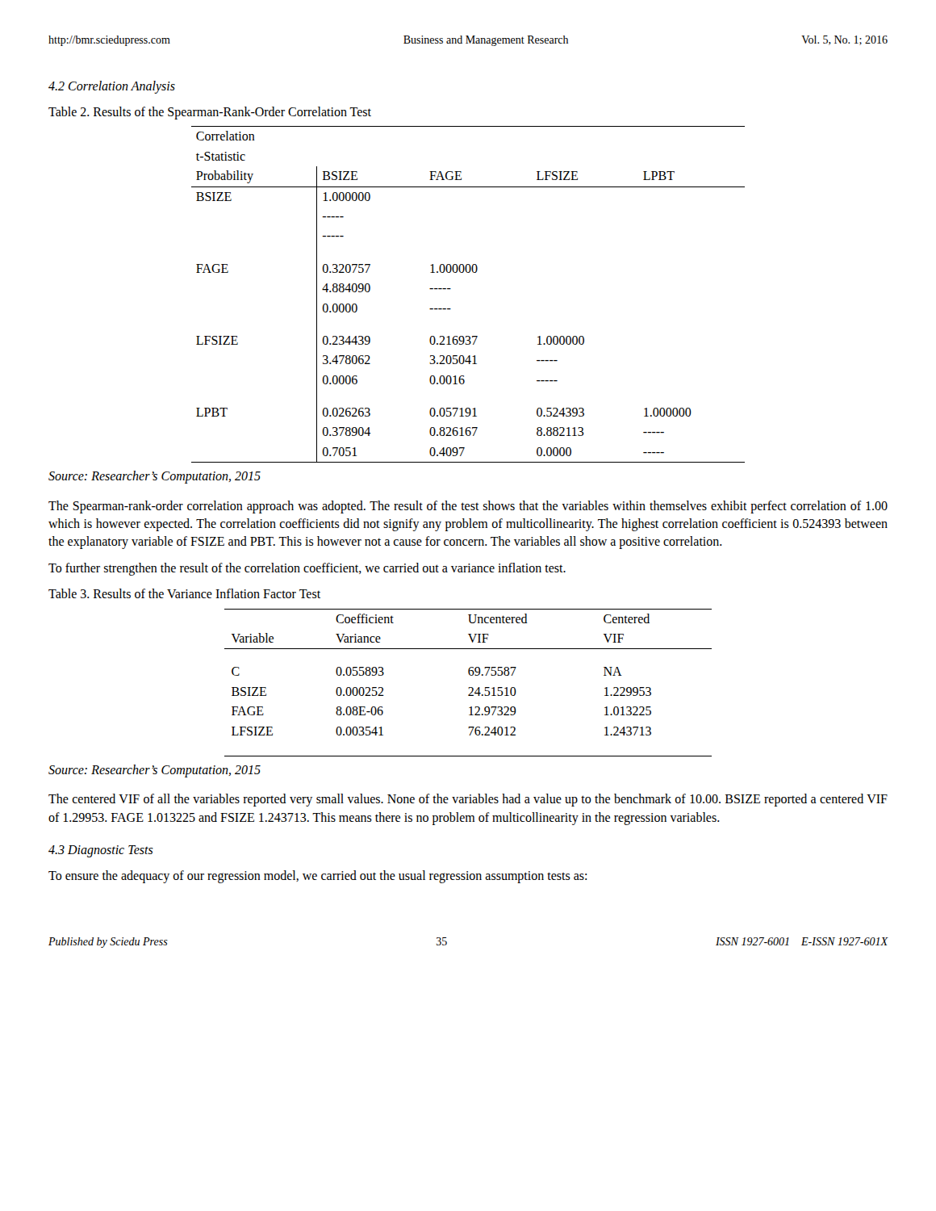http://bmr.sciedupress.com
Business and Management Research
Vol. 5, No. 1; 2016
4.2 Correlation Analysis
Table 2. Results of the Spearman-Rank-Order Correlation Test
| Correlation | | | | |
| t-Statistic | | | | |
| Probability | BSIZE | FAGE | LFSIZE | LPBT |
| BSIZE | 1.000000 | | | |
| | ----- | | | |
| | ----- | | | |
| FAGE | 0.320757 | 1.000000 | | |
| | 4.884090 | ----- | | |
| | 0.0000 | ----- | | |
| LFSIZE | 0.234439 | 0.216937 | 1.000000 | |
| | 3.478062 | 3.205041 | ----- | |
| | 0.0006 | 0.0016 | ----- | |
| LPBT | 0.026263 | 0.057191 | 0.524393 | 1.000000 |
| | 0.378904 | 0.826167 | 8.882113 | ----- |
| | 0.7051 | 0.4097 | 0.0000 | ----- |
Source: Researcher’s Computation, 2015
The Spearman-rank-order correlation approach was adopted. The result of the test shows that the variables within themselves exhibit perfect correlation of 1.00 which is however expected. The correlation coefficients did not signify any problem of multicollinearity. The highest correlation coefficient is 0.524393 between the explanatory variable of FSIZE and PBT. This is however not a cause for concern. The variables all show a positive correlation.
To further strengthen the result of the correlation coefficient, we carried out a variance inflation test.
Table 3. Results of the Variance Inflation Factor Test
| | Coefficient | Uncentered | Centered |
| Variable | Variance | VIF | VIF |
| C | 0.055893 | 69.75587 | NA |
| BSIZE | 0.000252 | 24.51510 | 1.229953 |
| FAGE | 8.08E-06 | 12.97329 | 1.013225 |
| LFSIZE | 0.003541 | 76.24012 | 1.243713 |
Source: Researcher’s Computation, 2015
The centered VIF of all the variables reported very small values. None of the variables had a value up to the benchmark of 10.00. BSIZE reported a centered VIF of 1.29953. FAGE 1.013225 and FSIZE 1.243713. This means there is no problem of multicollinearity in the regression variables.
4.3 Diagnostic Tests
To ensure the adequacy of our regression model, we carried out the usual regression assumption tests as:
Published by Sciedu Press
35
ISSN 1927-6001 E-ISSN 1927-601X